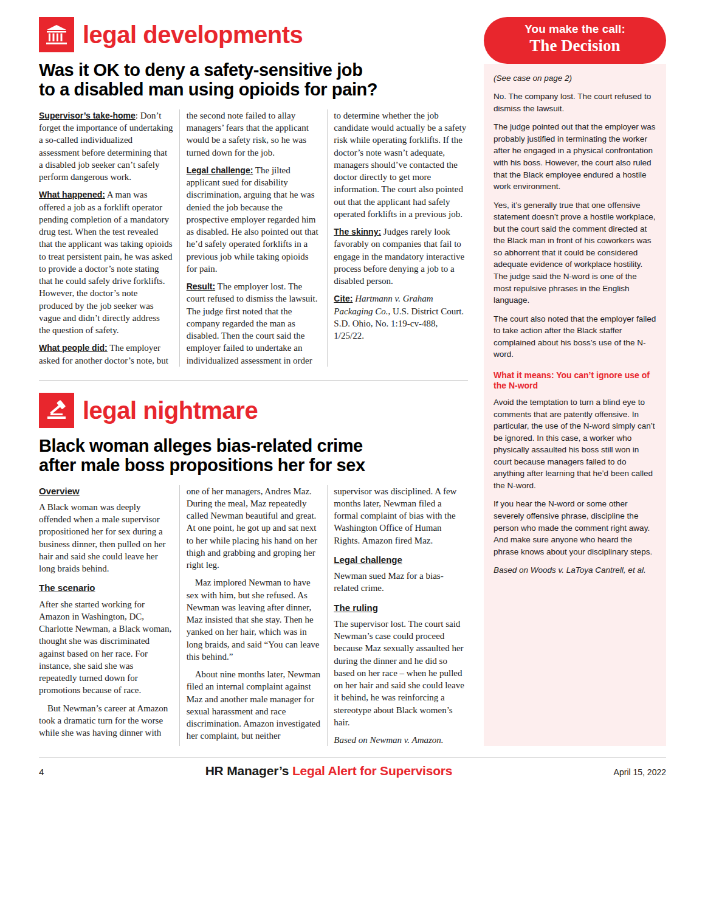legal developments
Was it OK to deny a safety-sensitive job
to a disabled man using opioids for pain?
Supervisor’s take-home: Don’t forget the importance of undertaking a so-called individualized assessment before determining that a disabled job seeker can’t safely perform dangerous work.
What happened: A man was offered a job as a forklift operator pending completion of a mandatory drug test. When the test revealed that the applicant was taking opioids to treat persistent pain, he was asked to provide a doctor’s note stating that he could safely drive forklifts. However, the doctor’s note produced by the job seeker was vague and didn’t directly address the question of safety.
What people did: The employer asked for another doctor’s note, but the second note failed to allay managers’ fears that the applicant would be a safety risk, so he was turned down for the job.
Legal challenge: The jilted applicant sued for disability discrimination, arguing that he was denied the job because the prospective employer regarded him as disabled. He also pointed out that he’d safely operated forklifts in a previous job while taking opioids for pain.
Result: The employer lost. The court refused to dismiss the lawsuit. The judge first noted that the company regarded the man as disabled. Then the court said the employer failed to undertake an individualized assessment in order to determine whether the job candidate would actually be a safety risk while operating forklifts. If the doctor’s note wasn’t adequate, managers should’ve contacted the doctor directly to get more information. The court also pointed out that the applicant had safely operated forklifts in a previous job.
The skinny: Judges rarely look favorably on companies that fail to engage in the mandatory interactive process before denying a job to a disabled person.
Cite: Hartmann v. Graham Packaging Co., U.S. District Court. S.D. Ohio, No. 1:19-cv-488, 1/25/22.
legal nightmare
Black woman alleges bias-related crime
after male boss propositions her for sex
Overview
A Black woman was deeply offended when a male supervisor propositioned her for sex during a business dinner, then pulled on her hair and said she could leave her long braids behind.
The scenario
After she started working for Amazon in Washington, DC, Charlotte Newman, a Black woman, thought she was discriminated against based on her race. For instance, she said she was repeatedly turned down for promotions because of race.
But Newman’s career at Amazon took a dramatic turn for the worse while she was having dinner with one of her managers, Andres Maz. During the meal, Maz repeatedly called Newman beautiful and great. At one point, he got up and sat next to her while placing his hand on her thigh and grabbing and groping her right leg.
Maz implored Newman to have sex with him, but she refused. As Newman was leaving after dinner, Maz insisted that she stay. Then he yanked on her hair, which was in long braids, and said “You can leave this behind.”
About nine months later, Newman filed an internal complaint against Maz and another male manager for sexual harassment and race discrimination. Amazon investigated her complaint, but neither supervisor was disciplined. A few months later, Newman filed a formal complaint of bias with the Washington Office of Human Rights. Amazon fired Maz.
Legal challenge
Newman sued Maz for a bias-related crime.
The ruling
The supervisor lost. The court said Newman’s case could proceed because Maz sexually assaulted her during the dinner and he did so based on her race – when he pulled on her hair and said she could leave it behind, he was reinforcing a stereotype about Black women’s hair.
Based on Newman v. Amazon.
You make the call:
The Decision
(See case on page 2)
No. The company lost. The court refused to dismiss the lawsuit.
The judge pointed out that the employer was probably justified in terminating the worker after he engaged in a physical confrontation with his boss. However, the court also ruled that the Black employee endured a hostile work environment.
Yes, it’s generally true that one offensive statement doesn’t prove a hostile workplace, but the court said the comment directed at the Black man in front of his coworkers was so abhorrent that it could be considered adequate evidence of workplace hostility. The judge said the N-word is one of the most repulsive phrases in the English language.
The court also noted that the employer failed to take action after the Black staffer complained about his boss’s use of the N-word.
What it means: You can’t ignore use of the N-word
Avoid the temptation to turn a blind eye to comments that are patently offensive. In particular, the use of the N-word simply can’t be ignored. In this case, a worker who physically assaulted his boss still won in court because managers failed to do anything after learning that he’d been called the N-word.
If you hear the N-word or some other severely offensive phrase, discipline the person who made the comment right away. And make sure anyone who heard the phrase knows about your disciplinary steps.
Based on Woods v. LaToya Cantrell, et al.
4
HR Manager’s Legal Alert for Supervisors
April 15, 2022